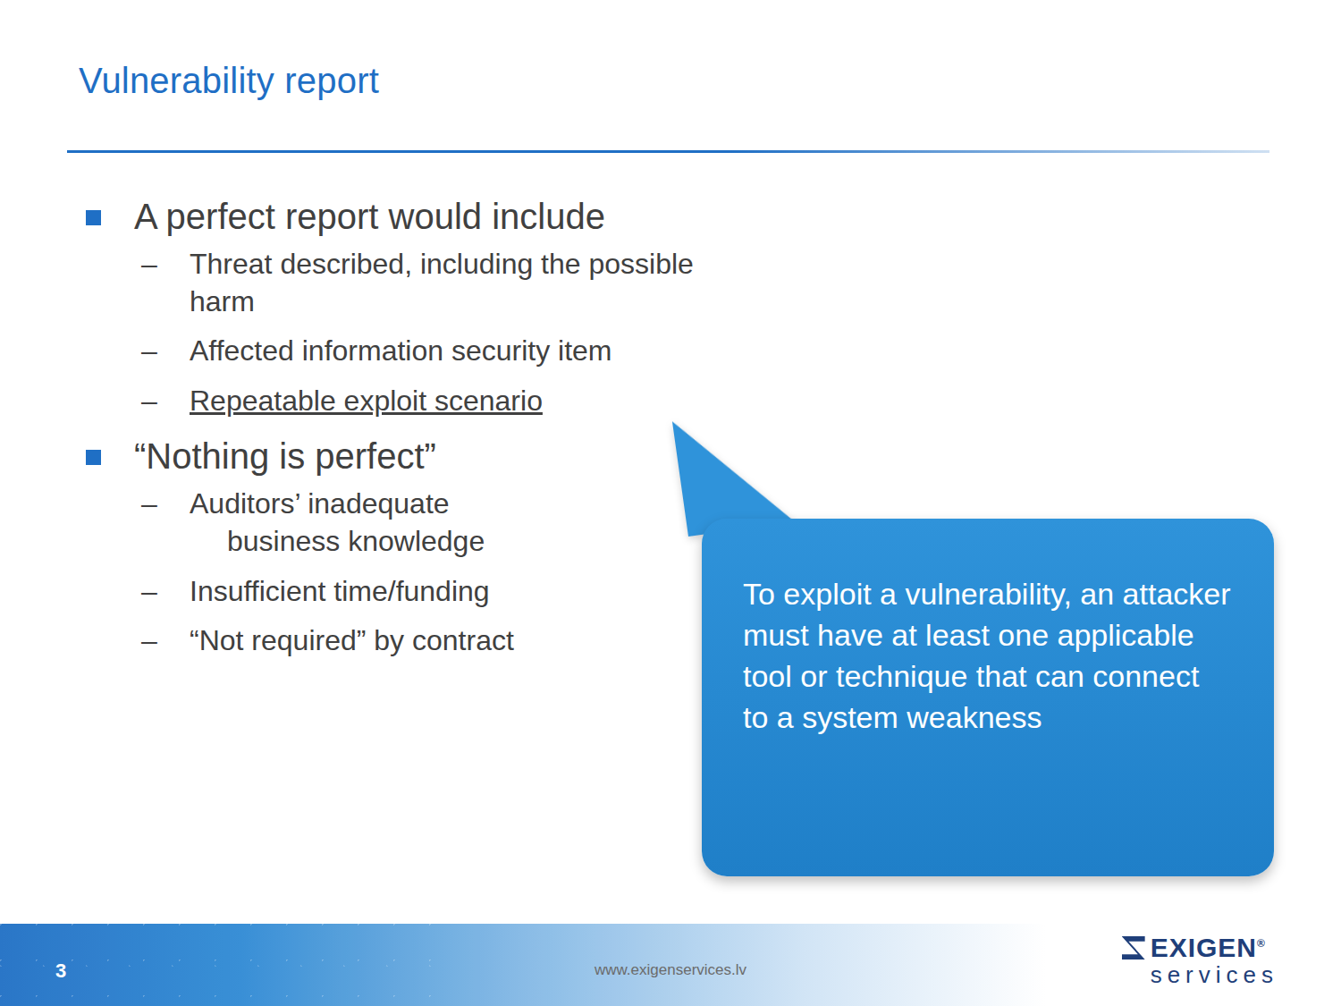Vulnerability report
A perfect report would include
–Threat described, including the possible harm
–Affected information security item
–Repeatable exploit scenario
“Nothing is perfect”
–Auditors’ inadequate business knowledge
–Insufficient time/funding
–“Not required” by contract
To exploit a vulnerability, an attacker must have at least one applicable tool or technique that can connect to a system weakness
3
www.exigenservices.lv
EXIGEN® services